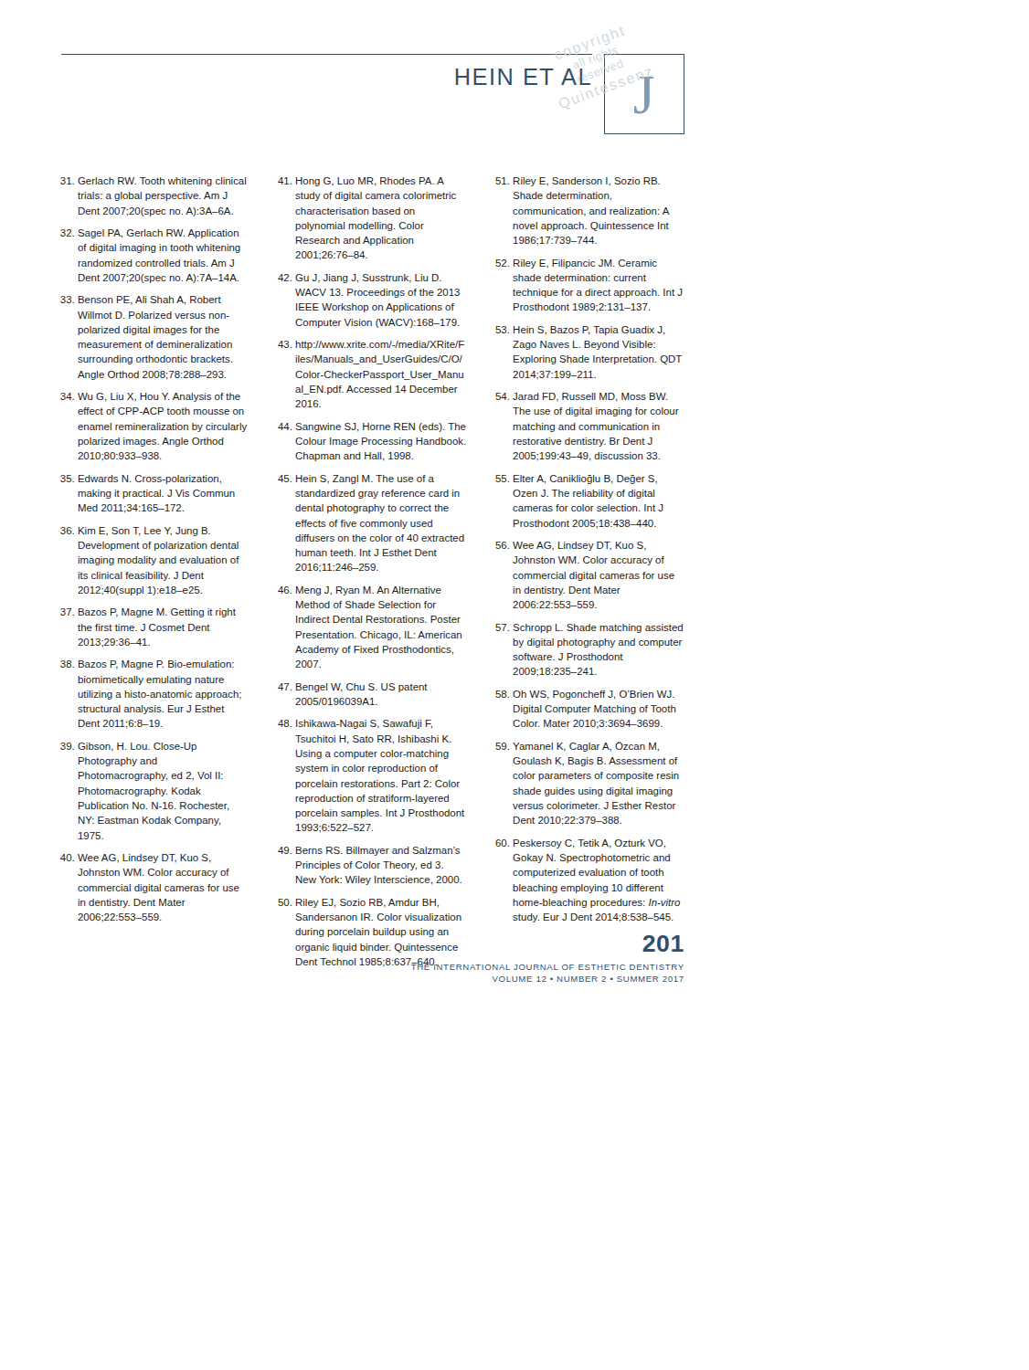HEIN ET AL
J
copyright all rights reserved Quintessenz
Gerlach RW. Tooth whitening clinical trials: a global perspective. Am J Dent 2007;20(spec no. A):3A–6A.
Sagel PA, Gerlach RW. Application of digital imaging in tooth whitening randomized controlled trials. Am J Dent 2007;20(spec no. A):7A–14A.
Benson PE, Ali Shah A, Robert Willmot D. Polarized versus non-polarized digital images for the measurement of demineralization surrounding orthodontic brackets. Angle Orthod 2008;78:288–293.
Wu G, Liu X, Hou Y. Analysis of the effect of CPP-ACP tooth mousse on enamel remineralization by circularly polarized images. Angle Orthod 2010;80:933–938.
Edwards N. Cross-polarization, making it practical. J Vis Commun Med 2011;34:165–172.
Kim E, Son T, Lee Y, Jung B. Development of polarization dental imaging modality and evaluation of its clinical feasibility. J Dent 2012;40(suppl 1):e18–e25.
Bazos P, Magne M. Getting it right the first time. J Cosmet Dent 2013;29:36–41.
Bazos P, Magne P. Bio-emulation: biomimetically emulating nature utilizing a histo-anatomic approach; structural analysis. Eur J Esthet Dent 2011;6:8–19.
Gibson, H. Lou. Close-Up Photography and Photomacrography, ed 2, Vol II: Photomacrography. Kodak Publication No. N-16. Rochester, NY: Eastman Kodak Company, 1975.
Wee AG, Lindsey DT, Kuo S, Johnston WM. Color accuracy of commercial digital cameras for use in dentistry. Dent Mater 2006;22:553–559.
Hong G, Luo MR, Rhodes PA. A study of digital camera colorimetric characterisation based on polynomial modelling. Color Research and Application 2001;26:76–84.
Gu J, Jiang J, Susstrunk, Liu D. WACV 13. Proceedings of the 2013 IEEE Workshop on Applications of Computer Vision (WACV):168–179.
http://www.xrite.com/-/media/XRite/Files/Manuals_and_UserGuides/C/O/Color-CheckerPassport_User_Manual_EN.pdf. Accessed 14 December 2016.
Sangwine SJ, Horne REN (eds). The Colour Image Processing Handbook. Chapman and Hall, 1998.
Hein S, Zangl M. The use of a standardized gray reference card in dental photography to correct the effects of five commonly used diffusers on the color of 40 extracted human teeth. Int J Esthet Dent 2016;11:246–259.
Meng J, Ryan M. An Alternative Method of Shade Selection for Indirect Dental Restorations. Poster Presentation. Chicago, IL: American Academy of Fixed Prosthodontics, 2007.
Bengel W, Chu S. US patent 2005/0196039A1.
Ishikawa-Nagai S, Sawafuji F, Tsuchitoi H, Sato RR, Ishibashi K. Using a computer color-matching system in color reproduction of porcelain restorations. Part 2: Color reproduction of stratiform-layered porcelain samples. Int J Prosthodont 1993;6:522–527.
Berns RS. Billmayer and Salzman’s Principles of Color Theory, ed 3. New York: Wiley Interscience, 2000.
Riley EJ, Sozio RB, Amdur BH, Sandersanon IR. Color visualization during porcelain buildup using an organic liquid binder. Quintessence Dent Technol 1985;8:637–640.
Riley E, Sanderson I, Sozio RB. Shade determination, communication, and realization: A novel approach. Quintessence Int 1986;17:739–744.
Riley E, Filipancic JM. Ceramic shade determination: current technique for a direct approach. Int J Prosthodont 1989;2:131–137.
Hein S, Bazos P, Tapia Guadix J, Zago Naves L. Beyond Visible: Exploring Shade Interpretation. QDT 2014;37:199–211.
Jarad FD, Russell MD, Moss BW. The use of digital imaging for colour matching and communication in restorative dentistry. Br Dent J 2005;199:43–49, discussion 33.
Elter A, Caniklioğlu B, Değer S, Ozen J. The reliability of digital cameras for color selection. Int J Prosthodont 2005;18:438–440.
Wee AG, Lindsey DT, Kuo S, Johnston WM. Color accuracy of commercial digital cameras for use in dentistry. Dent Mater 2006:22:553–559.
Schropp L. Shade matching assisted by digital photography and computer software. J Prosthodont 2009;18:235–241.
Oh WS, Pogoncheff J, O’Brien WJ. Digital Computer Matching of Tooth Color. Mater 2010;3:3694–3699.
Yamanel K, Caglar A, Özcan M, Goulash K, Bagis B. Assessment of color parameters of composite resin shade guides using digital imaging versus colorimeter. J Esther Restor Dent 2010;22:379–388.
Peskersoy C, Tetik A, Ozturk VO, Gokay N. Spectrophotometric and computerized evaluation of tooth bleaching employing 10 different home-bleaching procedures: In-vitro study. Eur J Dent 2014;8:538–545.
201
The International Journal of Esthetic Dentistry
Volume 12 • Number 2 • Summer 2017